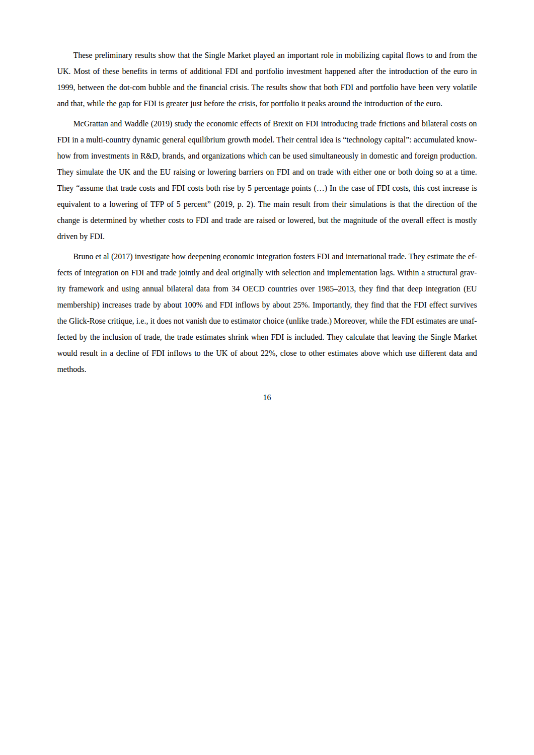These preliminary results show that the Single Market played an important role in mobilizing capital flows to and from the UK. Most of these benefits in terms of additional FDI and portfolio investment happened after the introduction of the euro in 1999, between the dot-com bubble and the financial crisis. The results show that both FDI and portfolio have been very volatile and that, while the gap for FDI is greater just before the crisis, for portfolio it peaks around the introduction of the euro.
McGrattan and Waddle (2019) study the economic effects of Brexit on FDI introducing trade frictions and bilateral costs on FDI in a multi-country dynamic general equilibrium growth model. Their central idea is “technology capital”: accumulated know-how from investments in R&D, brands, and organizations which can be used simultaneously in domestic and foreign production. They simulate the UK and the EU raising or lowering barriers on FDI and on trade with either one or both doing so at a time. They “assume that trade costs and FDI costs both rise by 5 percentage points (…) In the case of FDI costs, this cost increase is equivalent to a lowering of TFP of 5 percent” (2019, p. 2). The main result from their simulations is that the direction of the change is determined by whether costs to FDI and trade are raised or lowered, but the magnitude of the overall effect is mostly driven by FDI.
Bruno et al (2017) investigate how deepening economic integration fosters FDI and international trade. They estimate the effects of integration on FDI and trade jointly and deal originally with selection and implementation lags. Within a structural gravity framework and using annual bilateral data from 34 OECD countries over 1985–2013, they find that deep integration (EU membership) increases trade by about 100% and FDI inflows by about 25%. Importantly, they find that the FDI effect survives the Glick-Rose critique, i.e., it does not vanish due to estimator choice (unlike trade.) Moreover, while the FDI estimates are unaffected by the inclusion of trade, the trade estimates shrink when FDI is included. They calculate that leaving the Single Market would result in a decline of FDI inflows to the UK of about 22%, close to other estimates above which use different data and methods.
16